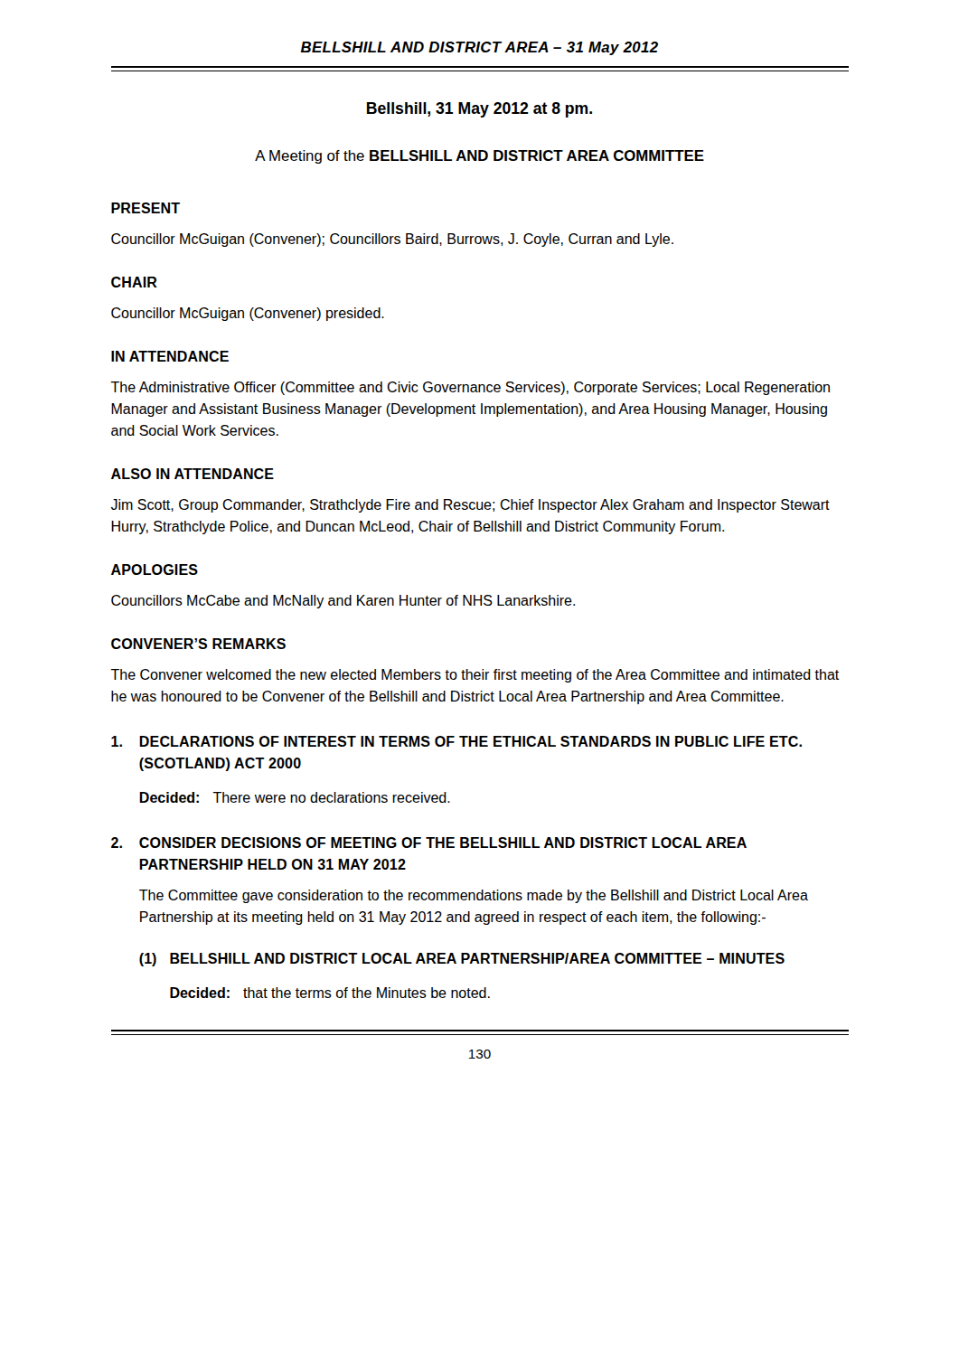BELLSHILL AND DISTRICT AREA – 31 May 2012
Bellshill, 31 May 2012 at 8 pm.
A Meeting of the BELLSHILL AND DISTRICT AREA COMMITTEE
PRESENT
Councillor McGuigan (Convener); Councillors Baird, Burrows, J. Coyle, Curran and Lyle.
CHAIR
Councillor McGuigan (Convener) presided.
IN ATTENDANCE
The Administrative Officer (Committee and Civic Governance Services), Corporate Services; Local Regeneration Manager and Assistant Business Manager (Development Implementation), and Area Housing Manager, Housing and Social Work Services.
ALSO IN ATTENDANCE
Jim Scott, Group Commander, Strathclyde Fire and Rescue; Chief Inspector Alex Graham and Inspector Stewart Hurry, Strathclyde Police, and Duncan McLeod, Chair of Bellshill and District Community Forum.
APOLOGIES
Councillors McCabe and McNally and Karen Hunter of NHS Lanarkshire.
CONVENER’S REMARKS
The Convener welcomed the new elected Members to their first meeting of the Area Committee and intimated that he was honoured to be Convener of the Bellshill and District Local Area Partnership and Area Committee.
1.
DECLARATIONS OF INTEREST IN TERMS OF THE ETHICAL STANDARDS IN PUBLIC LIFE ETC. (SCOTLAND) ACT 2000
Decided:
There were no declarations received.
2.
CONSIDER DECISIONS OF MEETING OF THE BELLSHILL AND DISTRICT LOCAL AREA PARTNERSHIP HELD ON 31 MAY 2012
The Committee gave consideration to the recommendations made by the Bellshill and District Local Area Partnership at its meeting held on 31 May 2012 and agreed in respect of each item, the following:-
(1)
BELLSHILL AND DISTRICT LOCAL AREA PARTNERSHIP/AREA COMMITTEE – MINUTES
Decided:
that the terms of the Minutes be noted.
130